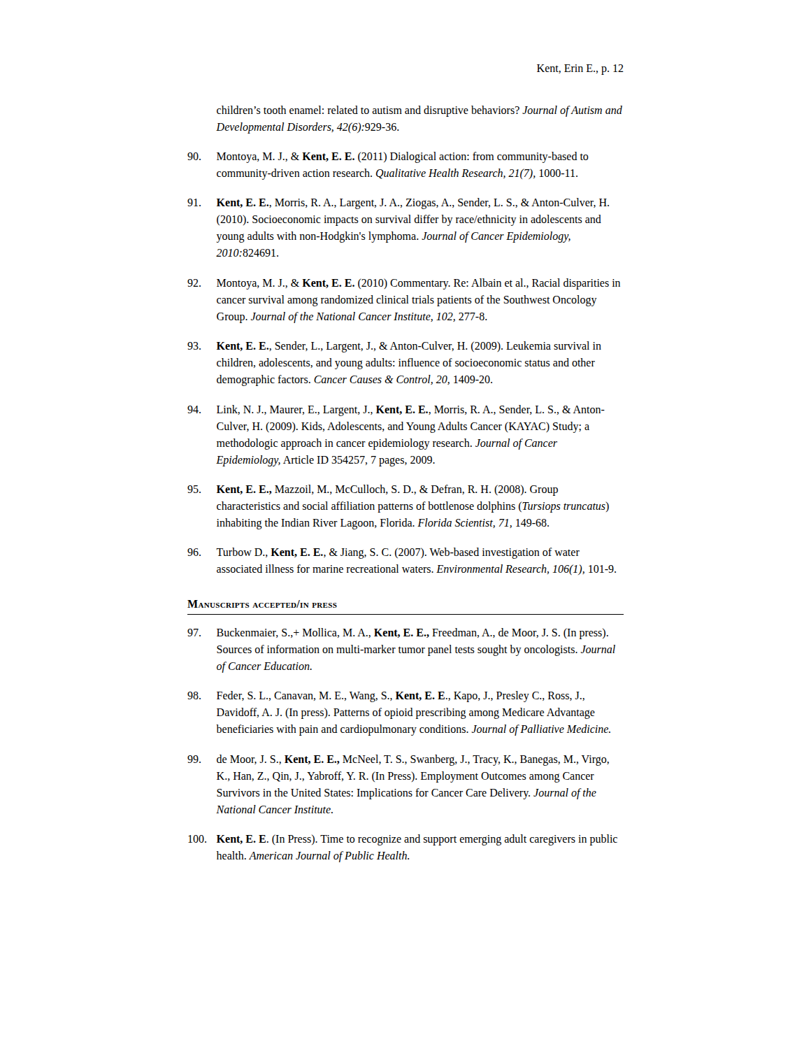Kent, Erin E., p. 12
children’s tooth enamel: related to autism and disruptive behaviors? Journal of Autism and Developmental Disorders, 42(6): 929-36.
90. Montoya, M. J., & Kent, E. E. (2011) Dialogical action: from community-based to community-driven action research. Qualitative Health Research, 21(7), 1000-11.
91. Kent, E. E., Morris, R. A., Largent, J. A., Ziogas, A., Sender, L. S., & Anton-Culver, H. (2010). Socioeconomic impacts on survival differ by race/ethnicity in adolescents and young adults with non-Hodgkin's lymphoma. Journal of Cancer Epidemiology, 2010: 824691.
92. Montoya, M. J., & Kent, E. E. (2010) Commentary. Re: Albain et al., Racial disparities in cancer survival among randomized clinical trials patients of the Southwest Oncology Group. Journal of the National Cancer Institute, 102, 277-8.
93. Kent, E. E., Sender, L., Largent, J., & Anton-Culver, H. (2009). Leukemia survival in children, adolescents, and young adults: influence of socioeconomic status and other demographic factors. Cancer Causes & Control, 20, 1409-20.
94. Link, N. J., Maurer, E., Largent, J., Kent, E. E., Morris, R. A., Sender, L. S., & Anton-Culver, H. (2009). Kids, Adolescents, and Young Adults Cancer (KAYAC) Study; a methodologic approach in cancer epidemiology research. Journal of Cancer Epidemiology, Article ID 354257, 7 pages, 2009.
95. Kent, E. E., Mazzoil, M., McCulloch, S. D., & Defran, R. H. (2008). Group characteristics and social affiliation patterns of bottlenose dolphins (Tursiops truncatus) inhabiting the Indian River Lagoon, Florida. Florida Scientist, 71, 149-68.
96. Turbow D., Kent, E. E., & Jiang, S. C. (2007). Web-based investigation of water associated illness for marine recreational waters. Environmental Research, 106(1), 101-9.
Manuscripts accepted/in press
97. Buckenmaier, S.,+ Mollica, M. A., Kent, E. E., Freedman, A., de Moor, J. S. (In press). Sources of information on multi-marker tumor panel tests sought by oncologists. Journal of Cancer Education.
98. Feder, S. L., Canavan, M. E., Wang, S., Kent, E. E., Kapo, J., Presley C., Ross, J., Davidoff, A. J. (In press). Patterns of opioid prescribing among Medicare Advantage beneficiaries with pain and cardiopulmonary conditions. Journal of Palliative Medicine.
99. de Moor, J. S., Kent, E. E., McNeel, T. S., Swanberg, J., Tracy, K., Banegas, M., Virgo, K., Han, Z., Qin, J., Yabroff, Y. R. (In Press). Employment Outcomes among Cancer Survivors in the United States: Implications for Cancer Care Delivery. Journal of the National Cancer Institute.
100. Kent, E. E. (In Press). Time to recognize and support emerging adult caregivers in public health. American Journal of Public Health.